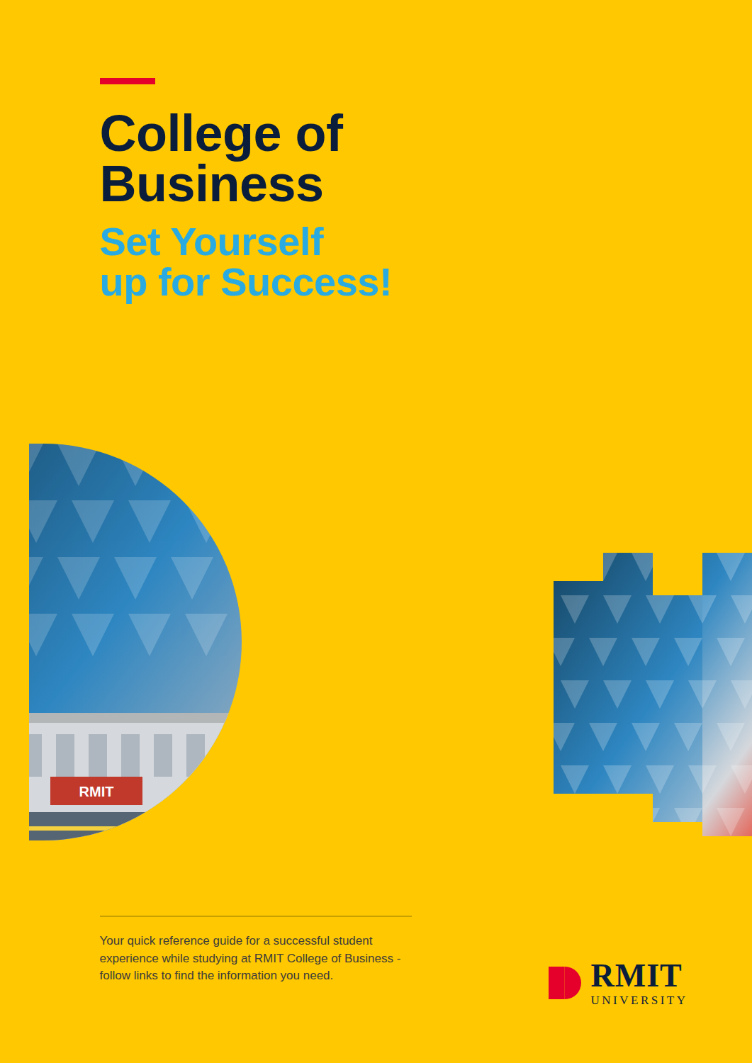College of
Business
Set Yourself
up for Success!
Your quick reference guide for a successful student experience while studying at RMIT College of Business - follow links to find the information you need.
RMIT UNIVERSITY